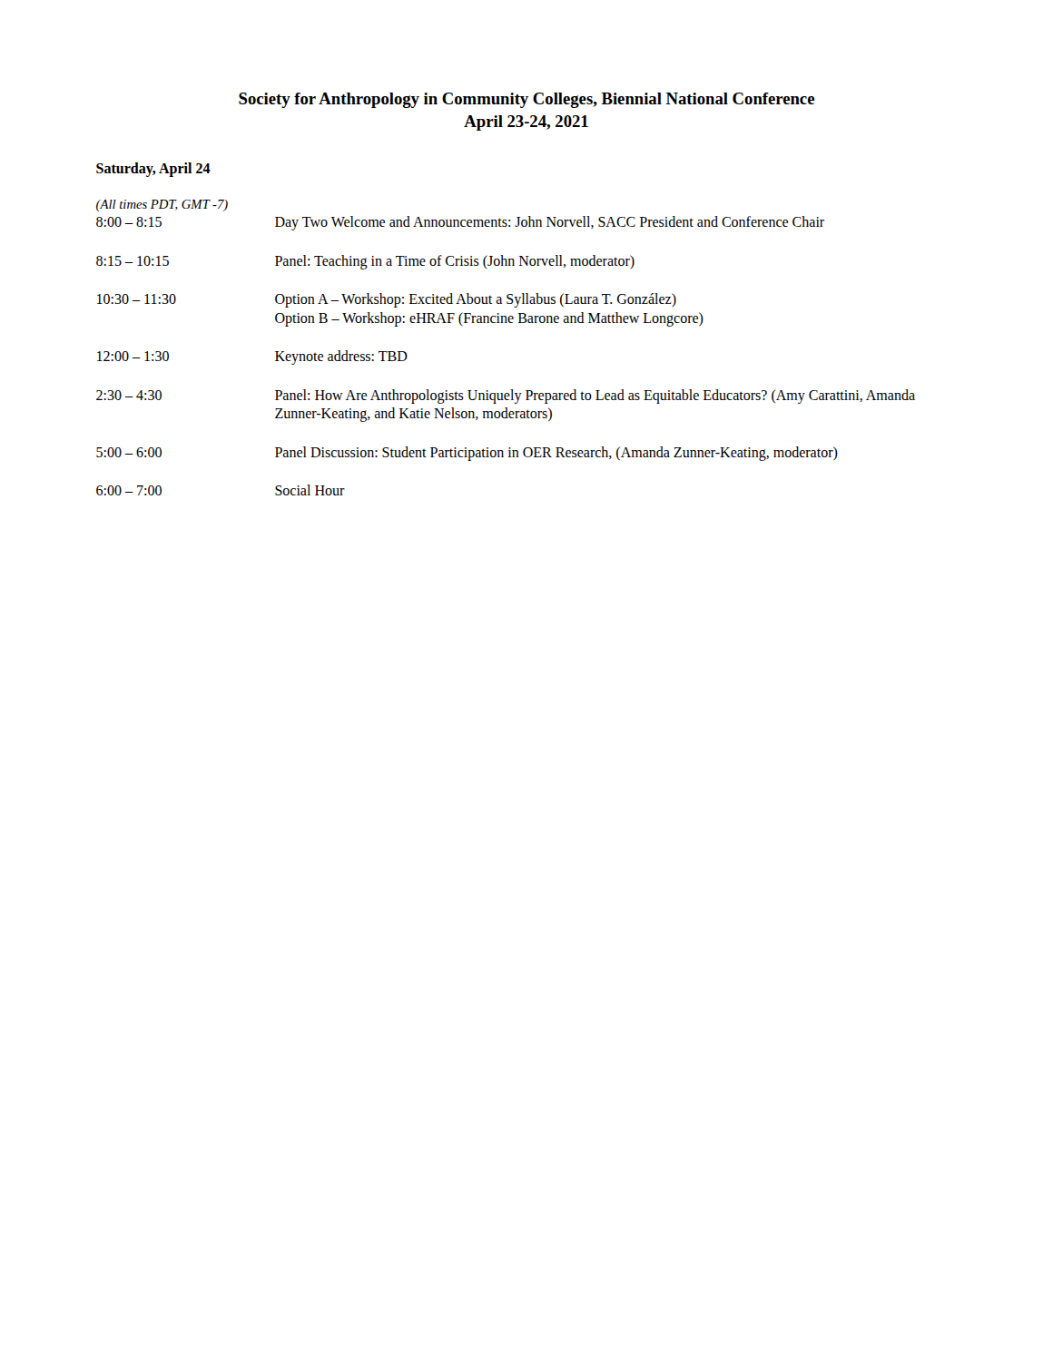Society for Anthropology in Community Colleges, Biennial National Conference
April 23-24, 2021
Saturday, April 24
(All times PDT, GMT -7)
| 8:00 – 8:15 | Day Two Welcome and Announcements: John Norvell, SACC President and Conference Chair |
| 8:15 – 10:15 | Panel: Teaching in a Time of Crisis (John Norvell, moderator) |
| 10:30 – 11:30 | Option A – Workshop: Excited About a Syllabus (Laura T. González) Option B – Workshop: eHRAF (Francine Barone and Matthew Longcore) |
| 12:00 – 1:30 | Keynote address: TBD |
| 2:30 – 4:30 | Panel: How Are Anthropologists Uniquely Prepared to Lead as Equitable Educators? (Amy Carattini, Amanda Zunner-Keating, and Katie Nelson, moderators) |
| 5:00 – 6:00 | Panel Discussion: Student Participation in OER Research, (Amanda Zunner-Keating, moderator) |
| 6:00 – 7:00 | Social Hour |